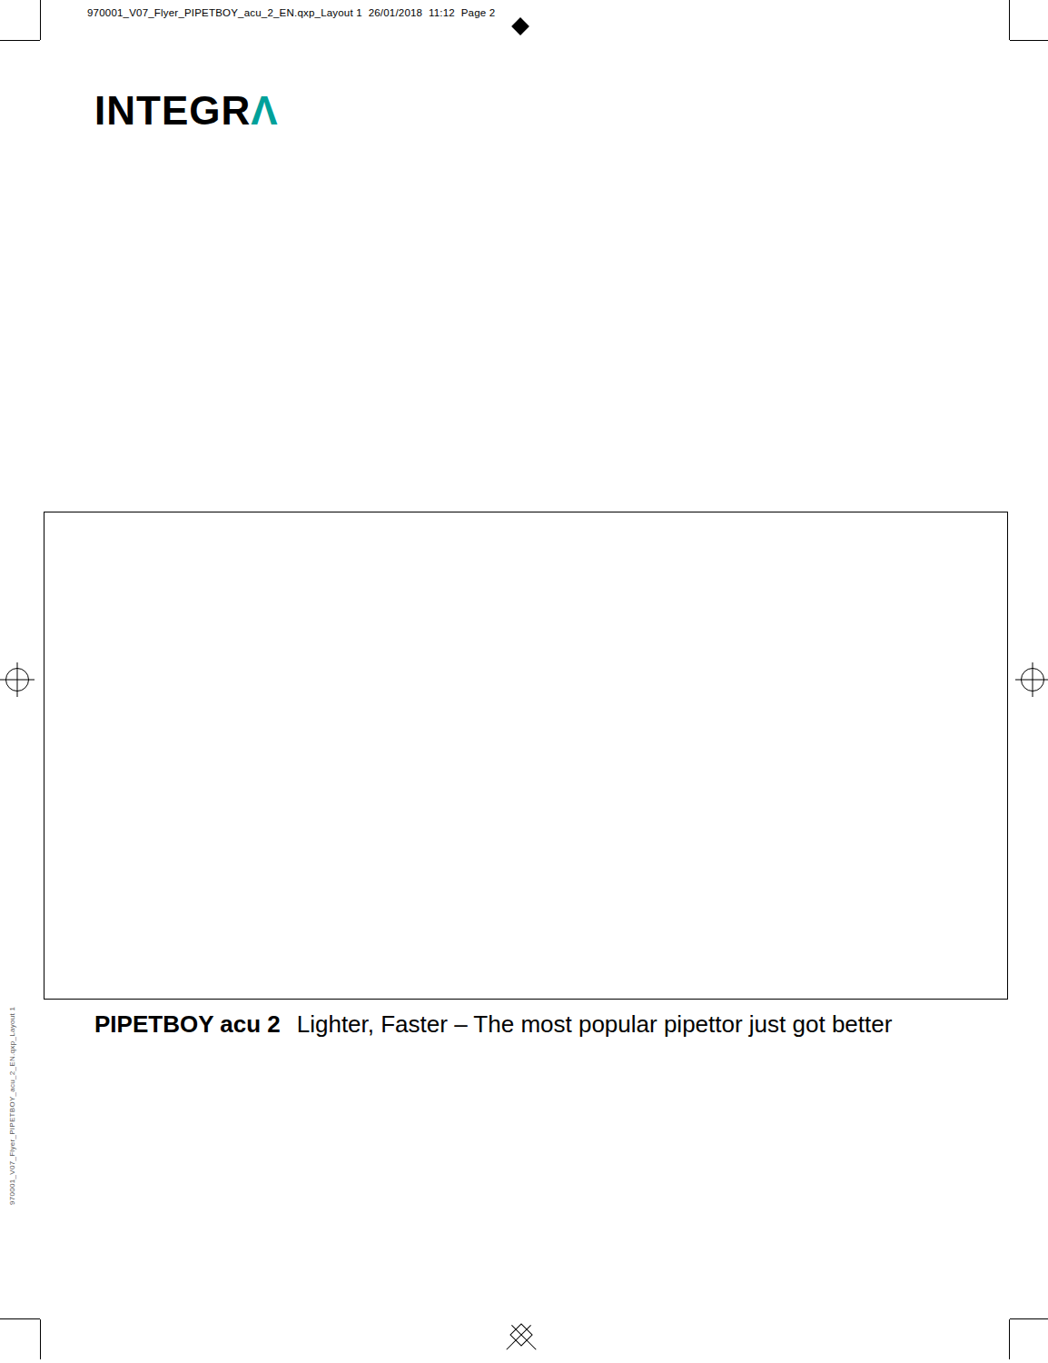970001_V07_Flyer_PIPETBOY_acu_2_EN.qxp_Layout 1 26/01/2018 11:12 Page 2
970001_V07_Flyer_PIPETBOY_acu_2_EN.qxp_Layout 1
INTEGRΛ
PIPETBOY acu 2 Lighter, Faster – The most popular pipettor just got better